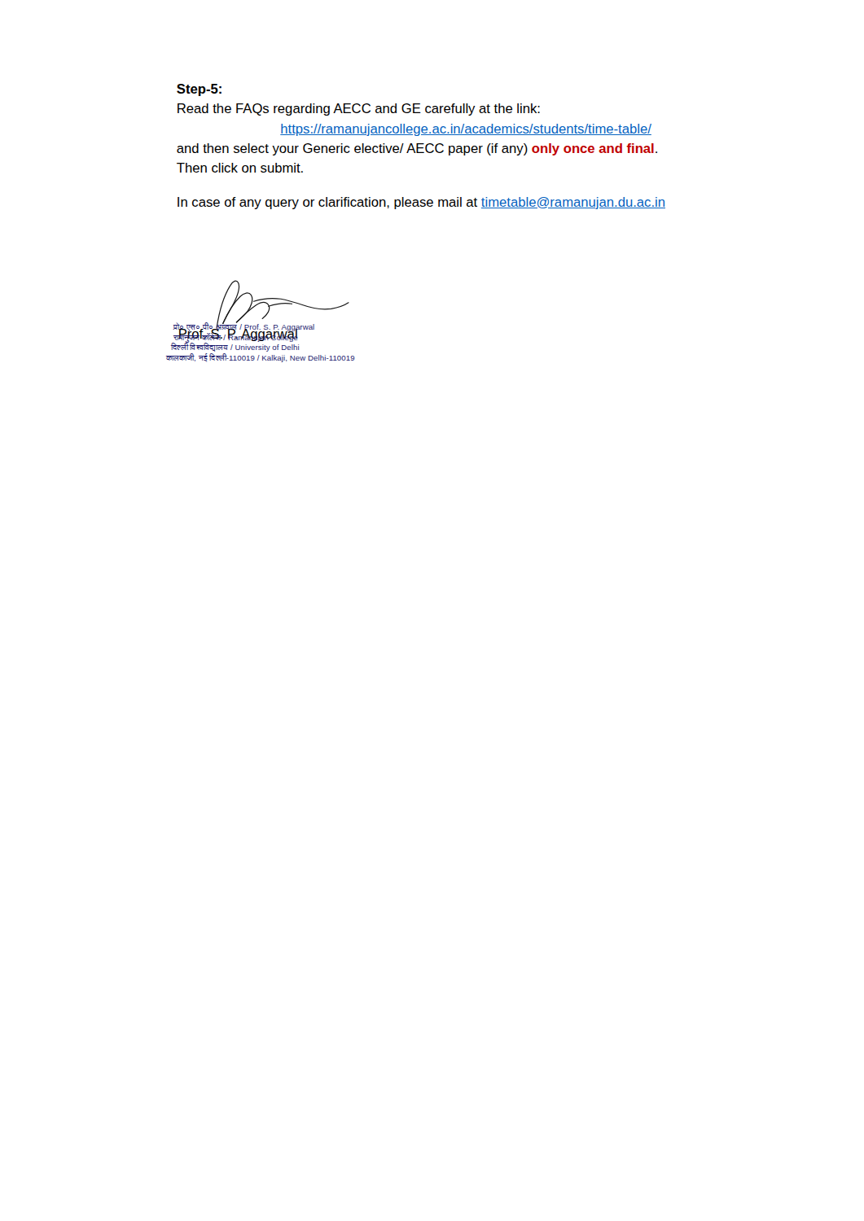Step-5:
Read the FAQs regarding AECC and GE carefully at the link:
https://ramanujancollege.ac.in/academics/students/time-table/
and then select your Generic elective/ AECC paper (if any) only once and final. Then click on submit.
In case of any query or clarification, please mail at timetable@ramanujan.du.ac.in
Prof. S. P. Aggarwal
प्रो० एस० पी० अग्रवाल / Prof. S. P. Aggarwal
रामानुजन कॉलेज / Ramanujan College
दिल्ली विश्वविद्यालय / University of Delhi
कालकाजी, नई दिल्ली-110019 / Kalkaji, New Delhi-110019